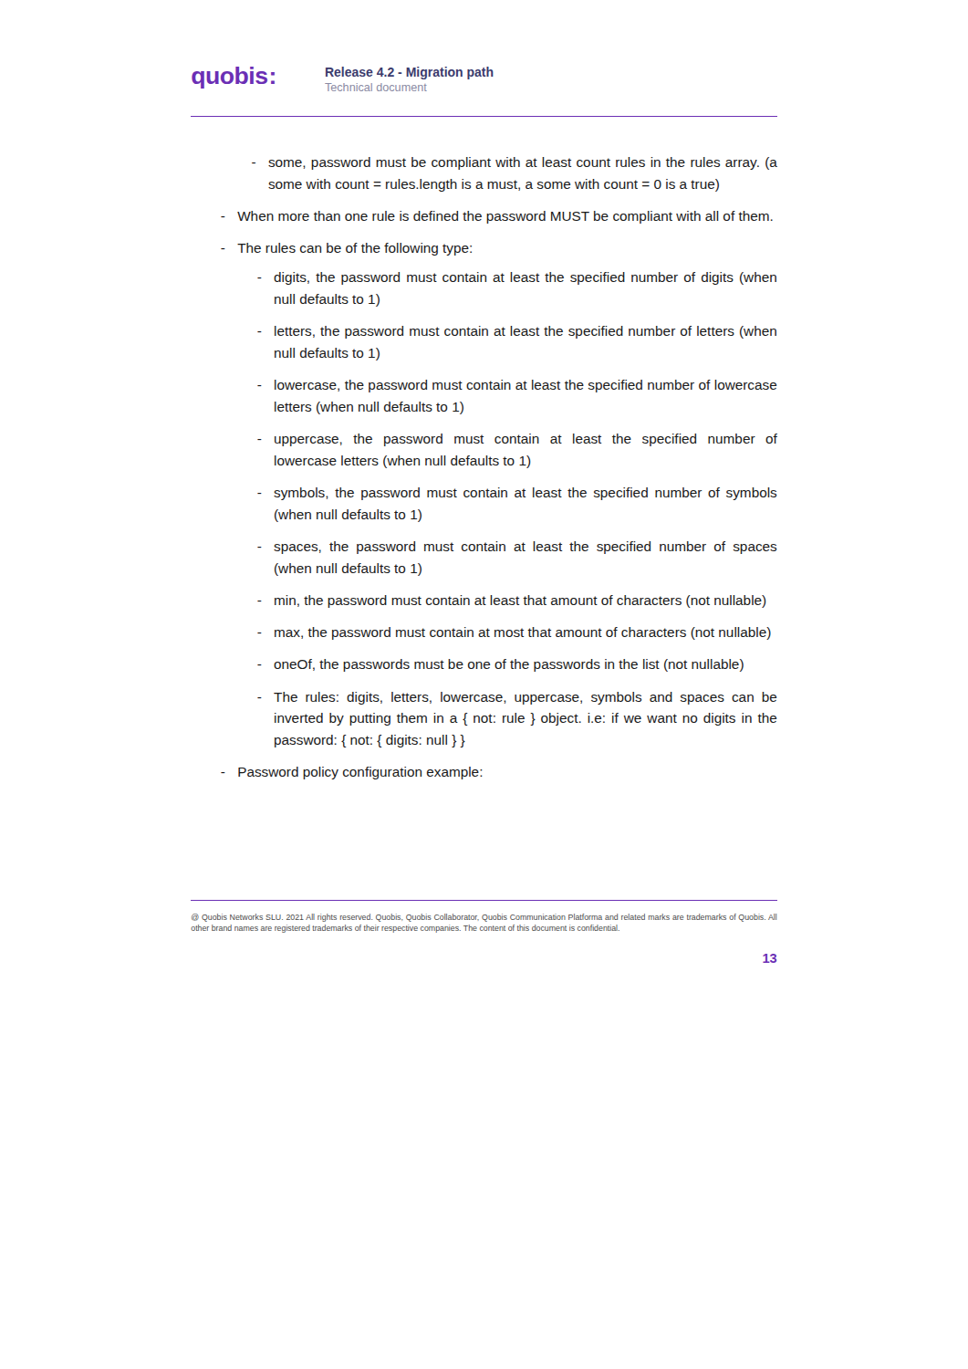quobis:
Release 4.2 - Migration path
Technical document
some, password must be compliant with at least count rules in the rules array. (a some with count = rules.length is a must, a some with count = 0 is a true)
When more than one rule is defined the password MUST be compliant with all of them.
The rules can be of the following type:
digits, the password must contain at least the specified number of digits (when null defaults to 1)
letters, the password must contain at least the specified number of letters (when null defaults to 1)
lowercase, the password must contain at least the specified number of lowercase letters (when null defaults to 1)
uppercase, the password must contain at least the specified number of lowercase letters (when null defaults to 1)
symbols, the password must contain at least the specified number of symbols (when null defaults to 1)
spaces, the password must contain at least the specified number of spaces (when null defaults to 1)
min, the password must contain at least that amount of characters (not nullable)
max, the password must contain at most that amount of characters (not nullable)
oneOf, the passwords must be one of the passwords in the list (not nullable)
The rules: digits, letters, lowercase, uppercase, symbols and spaces can be inverted by putting them in a { not: rule } object. i.e: if we want no digits in the password: { not: { digits: null } }
Password policy configuration example:
@ Quobis Networks SLU. 2021 All rights reserved. Quobis, Quobis Collaborator, Quobis Communication Platforma and related marks are trademarks of Quobis. All other brand names are registered trademarks of their respective companies. The content of this document is confidential.
13